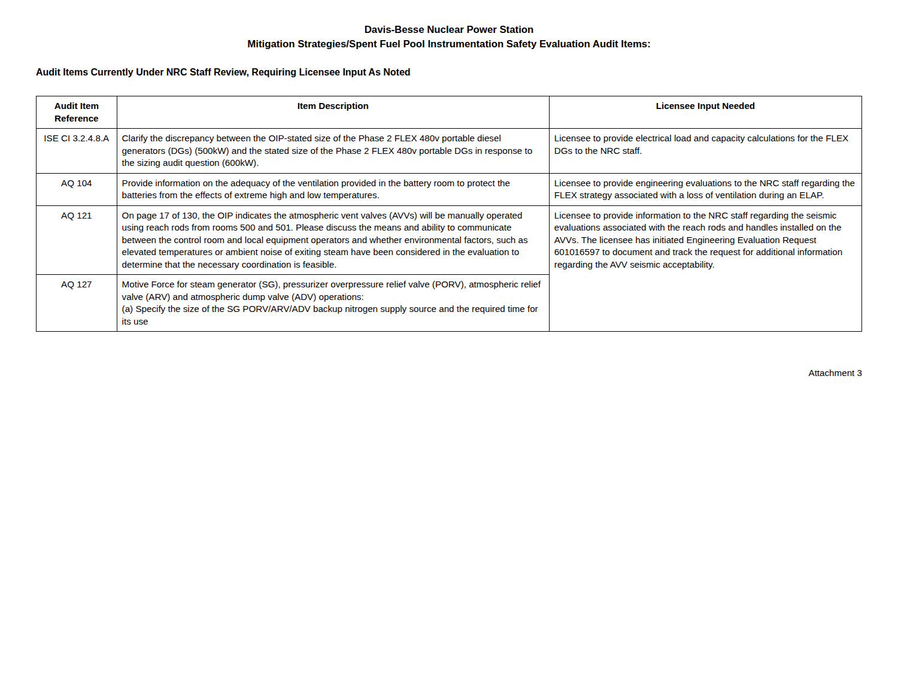Davis-Besse Nuclear Power Station
Mitigation Strategies/Spent Fuel Pool Instrumentation Safety Evaluation Audit Items:
Audit Items Currently Under NRC Staff Review, Requiring Licensee Input As Noted
| Audit Item Reference | Item Description | Licensee Input Needed |
| --- | --- | --- |
| ISE CI 3.2.4.8.A | Clarify the discrepancy between the OIP-stated size of the Phase 2 FLEX 480v portable diesel generators (DGs) (500kW) and the stated size of the Phase 2 FLEX 480v portable DGs in response to the sizing audit question (600kW). | Licensee to provide electrical load and capacity calculations for the FLEX DGs to the NRC staff. |
| AQ 104 | Provide information on the adequacy of the ventilation provided in the battery room to protect the batteries from the effects of extreme high and low temperatures. | Licensee to provide engineering evaluations to the NRC staff regarding the FLEX strategy associated with a loss of ventilation during an ELAP. |
| AQ 121 | On page 17 of 130, the OIP indicates the atmospheric vent valves (AVVs) will be manually operated using reach rods from rooms 500 and 501. Please discuss the means and ability to communicate between the control room and local equipment operators and whether environmental factors, such as elevated temperatures or ambient noise of exiting steam have been considered in the evaluation to determine that the necessary coordination is feasible. | Licensee to provide information to the NRC staff regarding the seismic evaluations associated with the reach rods and handles installed on the AVVs. The licensee has initiated Engineering Evaluation Request 601016597 to document and track the request for additional information regarding the AVV seismic acceptability. |
| AQ 127 | Motive Force for steam generator (SG), pressurizer overpressure relief valve (PORV), atmospheric relief valve (ARV) and atmospheric dump valve (ADV) operations: (a) Specify the size of the SG PORV/ARV/ADV backup nitrogen supply source and the required time for its use |
Attachment 3